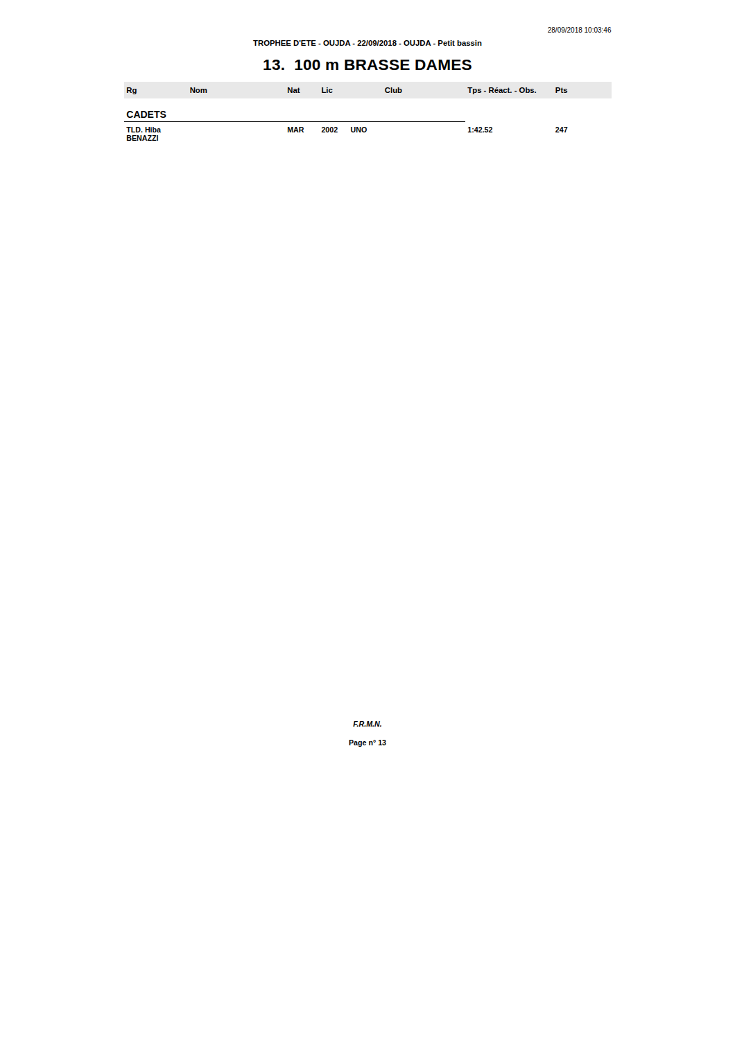28/09/2018 10:03:46
TROPHEE D'ETE - OUJDA - 22/09/2018 - OUJDA - Petit bassin
13. 100 m BRASSE DAMES
| Rg | Nom | Nat | Lic | Club | Tps - Réact. - Obs. | Pts |
| --- | --- | --- | --- | --- | --- | --- |
| CADETS | | | |
| TLD. Hiba BENAZZI | | MAR | 2002 | UNO | | 1:42.52 | 247 |
F.R.M.N.
Page n° 13